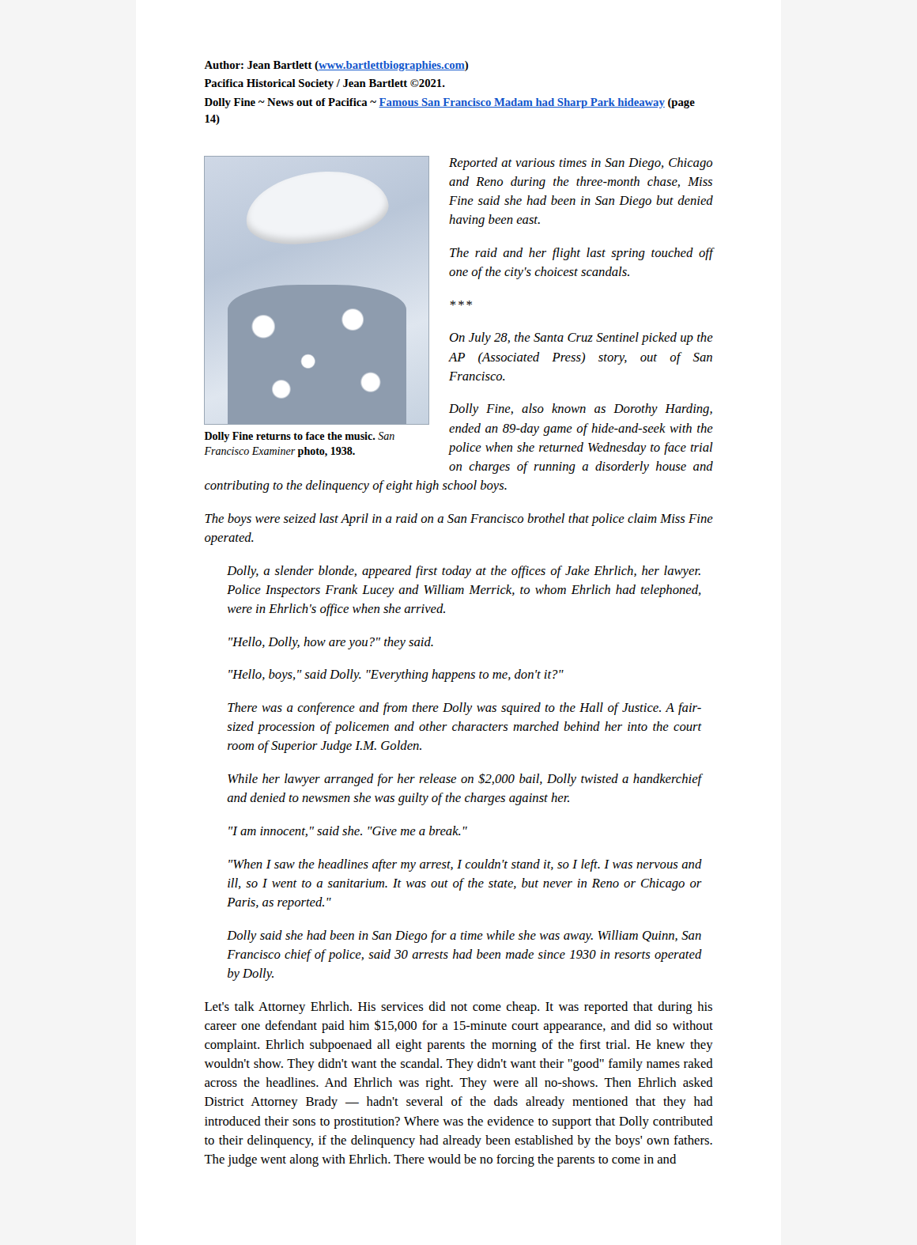Author: Jean Bartlett (www.bartlettbiographies.com)
Pacifica Historical Society / Jean Bartlett ©2021.
Dolly Fine ~ News out of Pacifica ~ Famous San Francisco Madam had Sharp Park hideaway (page 14)
Dolly Fine returns to face the music. San Francisco Examiner photo, 1938.
Reported at various times in San Diego, Chicago and Reno during the three-month chase, Miss Fine said she had been in San Diego but denied having been east.
The raid and her flight last spring touched off one of the city's choicest scandals.
***
On July 28, the Santa Cruz Sentinel picked up the AP (Associated Press) story, out of San Francisco.
Dolly Fine, also known as Dorothy Harding, ended an 89-day game of hide-and-seek with the police when she returned Wednesday to face trial on charges of running a disorderly house and contributing to the delinquency of eight high school boys.
The boys were seized last April in a raid on a San Francisco brothel that police claim Miss Fine operated.
Dolly, a slender blonde, appeared first today at the offices of Jake Ehrlich, her lawyer. Police Inspectors Frank Lucey and William Merrick, to whom Ehrlich had telephoned, were in Ehrlich's office when she arrived.
"Hello, Dolly, how are you?" they said.
"Hello, boys," said Dolly. "Everything happens to me, don't it?"
There was a conference and from there Dolly was squired to the Hall of Justice. A fair-sized procession of policemen and other characters marched behind her into the court room of Superior Judge I.M. Golden.
While her lawyer arranged for her release on $2,000 bail, Dolly twisted a handkerchief and denied to newsmen she was guilty of the charges against her.
"I am innocent," said she. "Give me a break."
"When I saw the headlines after my arrest, I couldn't stand it, so I left. I was nervous and ill, so I went to a sanitarium. It was out of the state, but never in Reno or Chicago or Paris, as reported."
Dolly said she had been in San Diego for a time while she was away. William Quinn, San Francisco chief of police, said 30 arrests had been made since 1930 in resorts operated by Dolly.
Let's talk Attorney Ehrlich. His services did not come cheap. It was reported that during his career one defendant paid him $15,000 for a 15-minute court appearance, and did so without complaint. Ehrlich subpoenaed all eight parents the morning of the first trial. He knew they wouldn't show. They didn't want the scandal. They didn't want their "good" family names raked across the headlines. And Ehrlich was right. They were all no-shows. Then Ehrlich asked District Attorney Brady — hadn't several of the dads already mentioned that they had introduced their sons to prostitution? Where was the evidence to support that Dolly contributed to their delinquency, if the delinquency had already been established by the boys' own fathers. The judge went along with Ehrlich. There would be no forcing the parents to come in and